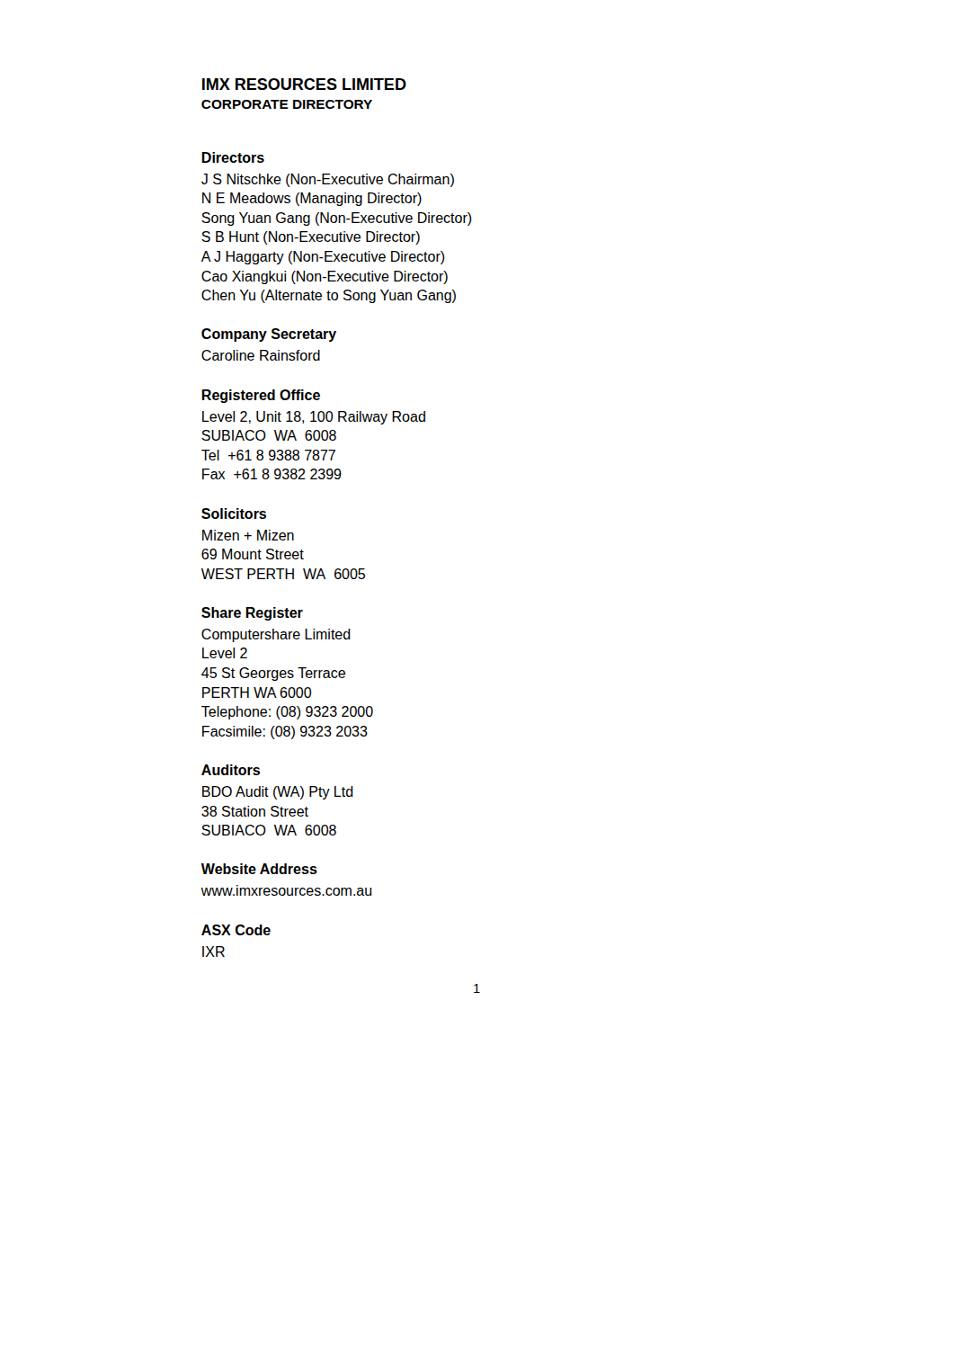IMX RESOURCES LIMITED
CORPORATE DIRECTORY
Directors
J S Nitschke (Non-Executive Chairman)
N E Meadows (Managing Director)
Song Yuan Gang (Non-Executive Director)
S B Hunt (Non-Executive Director)
A J Haggarty (Non-Executive Director)
Cao Xiangkui (Non-Executive Director)
Chen Yu (Alternate to Song Yuan Gang)
Company Secretary
Caroline Rainsford
Registered Office
Level 2, Unit 18, 100 Railway Road
SUBIACO WA 6008
Tel +61 8 9388 7877
Fax +61 8 9382 2399
Solicitors
Mizen + Mizen
69 Mount Street
WEST PERTH WA 6005
Share Register
Computershare Limited
Level 2
45 St Georges Terrace
PERTH WA 6000
Telephone: (08) 9323 2000
Facsimile: (08) 9323 2033
Auditors
BDO Audit (WA) Pty Ltd
38 Station Street
SUBIACO WA 6008
Website Address
www.imxresources.com.au
ASX Code
IXR
1